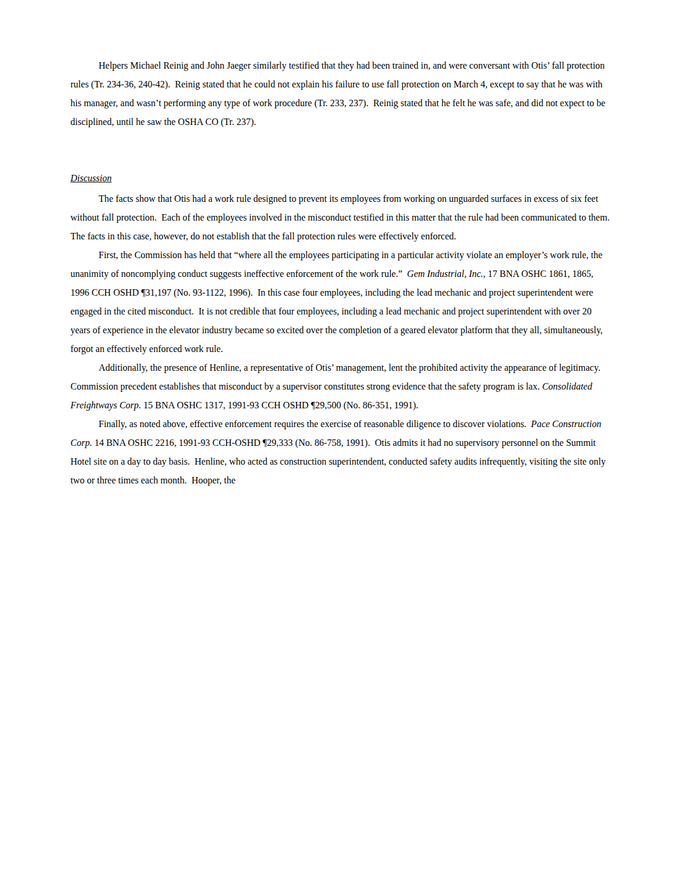Helpers Michael Reinig and John Jaeger similarly testified that they had been trained in, and were conversant with Otis’ fall protection rules (Tr. 234-36, 240-42). Reinig stated that he could not explain his failure to use fall protection on March 4, except to say that he was with his manager, and wasn’t performing any type of work procedure (Tr. 233, 237). Reinig stated that he felt he was safe, and did not expect to be disciplined, until he saw the OSHA CO (Tr. 237).
Discussion
The facts show that Otis had a work rule designed to prevent its employees from working on unguarded surfaces in excess of six feet without fall protection. Each of the employees involved in the misconduct testified in this matter that the rule had been communicated to them. The facts in this case, however, do not establish that the fall protection rules were effectively enforced.
First, the Commission has held that “where all the employees participating in a particular activity violate an employer’s work rule, the unanimity of noncomplying conduct suggests ineffective enforcement of the work rule.” Gem Industrial, Inc., 17 BNA OSHC 1861, 1865, 1996 CCH OSHD ¶31,197 (No. 93-1122, 1996). In this case four employees, including the lead mechanic and project superintendent were engaged in the cited misconduct. It is not credible that four employees, including a lead mechanic and project superintendent with over 20 years of experience in the elevator industry became so excited over the completion of a geared elevator platform that they all, simultaneously, forgot an effectively enforced work rule.
Additionally, the presence of Henline, a representative of Otis’ management, lent the prohibited activity the appearance of legitimacy. Commission precedent establishes that misconduct by a supervisor constitutes strong evidence that the safety program is lax. Consolidated Freightways Corp. 15 BNA OSHC 1317, 1991-93 CCH OSHD ¶29,500 (No. 86-351, 1991).
Finally, as noted above, effective enforcement requires the exercise of reasonable diligence to discover violations. Pace Construction Corp. 14 BNA OSHC 2216, 1991-93 CCH-OSHD ¶29,333 (No. 86-758, 1991). Otis admits it had no supervisory personnel on the Summit Hotel site on a day to day basis. Henline, who acted as construction superintendent, conducted safety audits infrequently, visiting the site only two or three times each month. Hooper, the